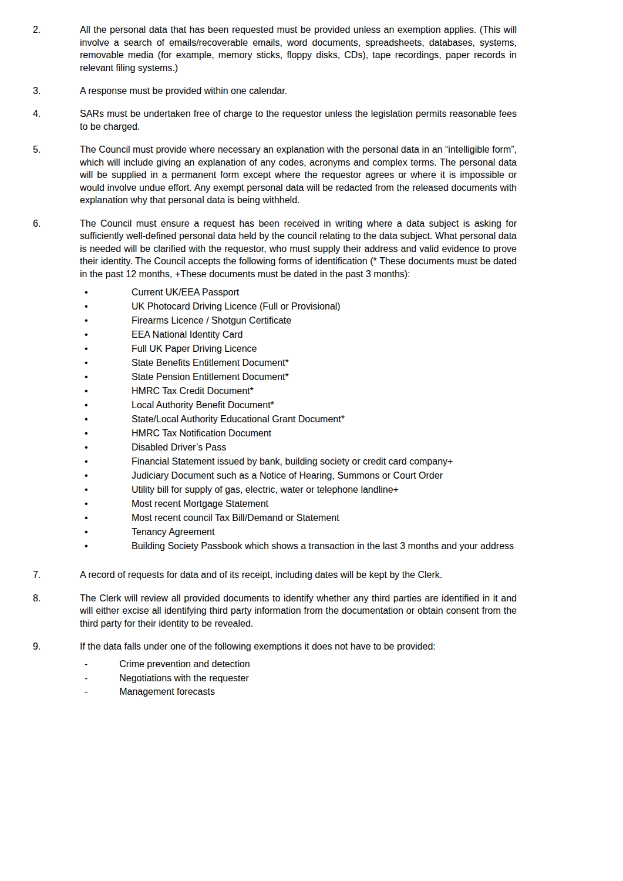All the personal data that has been requested must be provided unless an exemption applies. (This will involve a search of emails/recoverable emails, word documents, spreadsheets, databases, systems, removable media (for example, memory sticks, floppy disks, CDs), tape recordings, paper records in relevant filing systems.)
A response must be provided within one calendar.
SARs must be undertaken free of charge to the requestor unless the legislation permits reasonable fees to be charged.
The Council must provide where necessary an explanation with the personal data in an “intelligible form”, which will include giving an explanation of any codes, acronyms and complex terms. The personal data will be supplied in a permanent form except where the requestor agrees or where it is impossible or would involve undue effort. Any exempt personal data will be redacted from the released documents with explanation why that personal data is being withheld.
The Council must ensure a request has been received in writing where a data subject is asking for sufficiently well-defined personal data held by the council relating to the data subject. What personal data is needed will be clarified with the requestor, who must supply their address and valid evidence to prove their identity. The Council accepts the following forms of identification (* These documents must be dated in the past 12 months, +These documents must be dated in the past 3 months):
Current UK/EEA Passport
UK Photocard Driving Licence (Full or Provisional)
Firearms Licence / Shotgun Certificate
EEA National Identity Card
Full UK Paper Driving Licence
State Benefits Entitlement Document*
State Pension Entitlement Document*
HMRC Tax Credit Document*
Local Authority Benefit Document*
State/Local Authority Educational Grant Document*
HMRC Tax Notification Document
Disabled Driver’s Pass
Financial Statement issued by bank, building society or credit card company+
Judiciary Document such as a Notice of Hearing, Summons or Court Order
Utility bill for supply of gas, electric, water or telephone landline+
Most recent Mortgage Statement
Most recent council Tax Bill/Demand or Statement
Tenancy Agreement
Building Society Passbook which shows a transaction in the last 3 months and your address
A record of requests for data and of its receipt, including dates will be kept by the Clerk.
The Clerk will review all provided documents to identify whether any third parties are identified in it and will either excise all identifying third party information from the documentation or obtain consent from the third party for their identity to be revealed.
If the data falls under one of the following exemptions it does not have to be provided:
Crime prevention and detection
Negotiations with the requester
Management forecasts